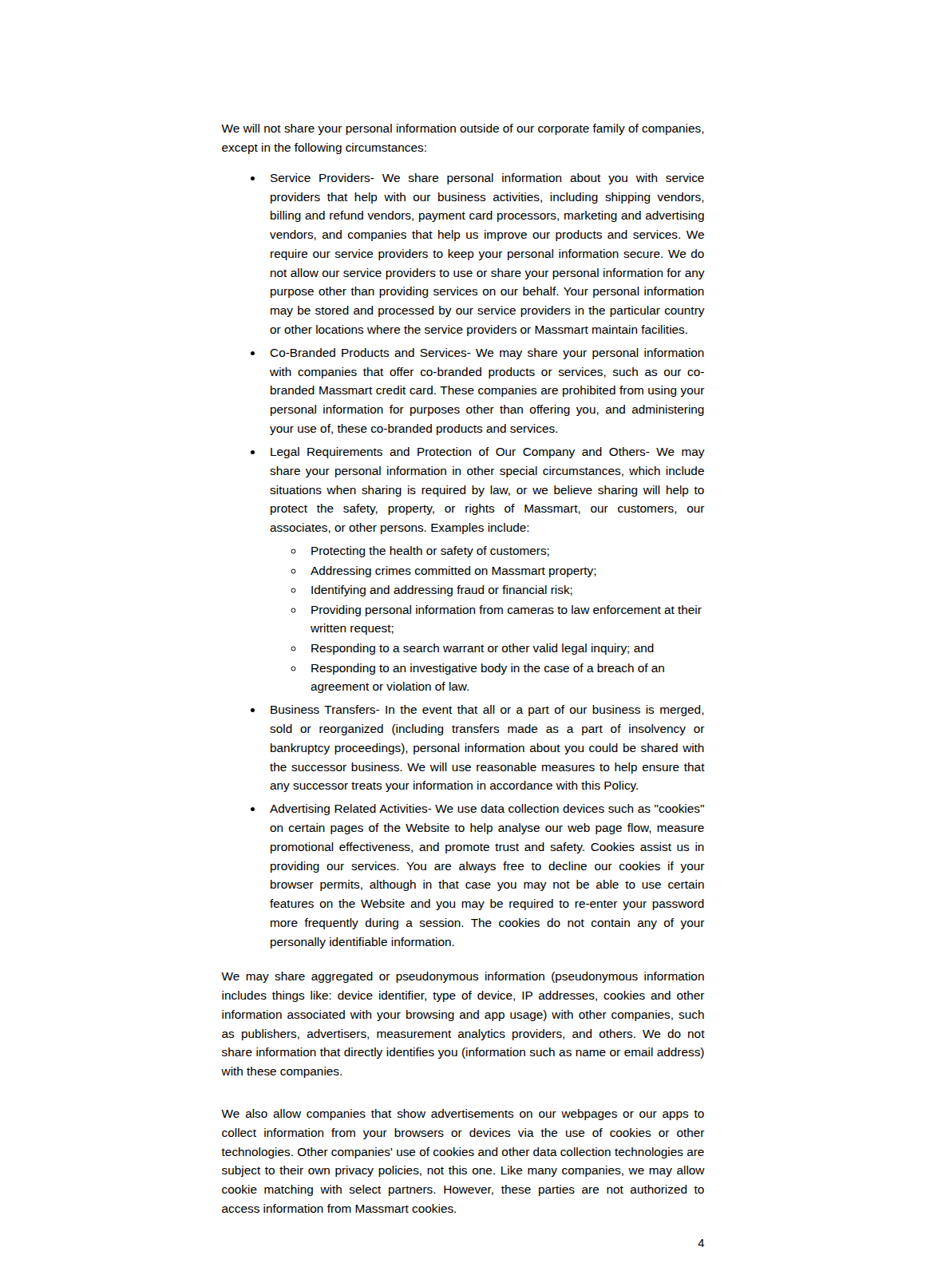We will not share your personal information outside of our corporate family of companies, except in the following circumstances:
Service Providers- We share personal information about you with service providers that help with our business activities, including shipping vendors, billing and refund vendors, payment card processors, marketing and advertising vendors, and companies that help us improve our products and services. We require our service providers to keep your personal information secure. We do not allow our service providers to use or share your personal information for any purpose other than providing services on our behalf. Your personal information may be stored and processed by our service providers in the particular country or other locations where the service providers or Massmart maintain facilities.
Co-Branded Products and Services- We may share your personal information with companies that offer co-branded products or services, such as our co-branded Massmart credit card. These companies are prohibited from using your personal information for purposes other than offering you, and administering your use of, these co-branded products and services.
Legal Requirements and Protection of Our Company and Others- We may share your personal information in other special circumstances, which include situations when sharing is required by law, or we believe sharing will help to protect the safety, property, or rights of Massmart, our customers, our associates, or other persons. Examples include:
Protecting the health or safety of customers;
Addressing crimes committed on Massmart property;
Identifying and addressing fraud or financial risk;
Providing personal information from cameras to law enforcement at their written request;
Responding to a search warrant or other valid legal inquiry; and
Responding to an investigative body in the case of a breach of an agreement or violation of law.
Business Transfers- In the event that all or a part of our business is merged, sold or reorganized (including transfers made as a part of insolvency or bankruptcy proceedings), personal information about you could be shared with the successor business. We will use reasonable measures to help ensure that any successor treats your information in accordance with this Policy.
Advertising Related Activities- We use data collection devices such as "cookies" on certain pages of the Website to help analyse our web page flow, measure promotional effectiveness, and promote trust and safety. Cookies assist us in providing our services. You are always free to decline our cookies if your browser permits, although in that case you may not be able to use certain features on the Website and you may be required to re-enter your password more frequently during a session. The cookies do not contain any of your personally identifiable information.
We may share aggregated or pseudonymous information (pseudonymous information includes things like: device identifier, type of device, IP addresses, cookies and other information associated with your browsing and app usage) with other companies, such as publishers, advertisers, measurement analytics providers, and others. We do not share information that directly identifies you (information such as name or email address) with these companies.
We also allow companies that show advertisements on our webpages or our apps to collect information from your browsers or devices via the use of cookies or other technologies. Other companies' use of cookies and other data collection technologies are subject to their own privacy policies, not this one. Like many companies, we may allow cookie matching with select partners. However, these parties are not authorized to access information from Massmart cookies.
4